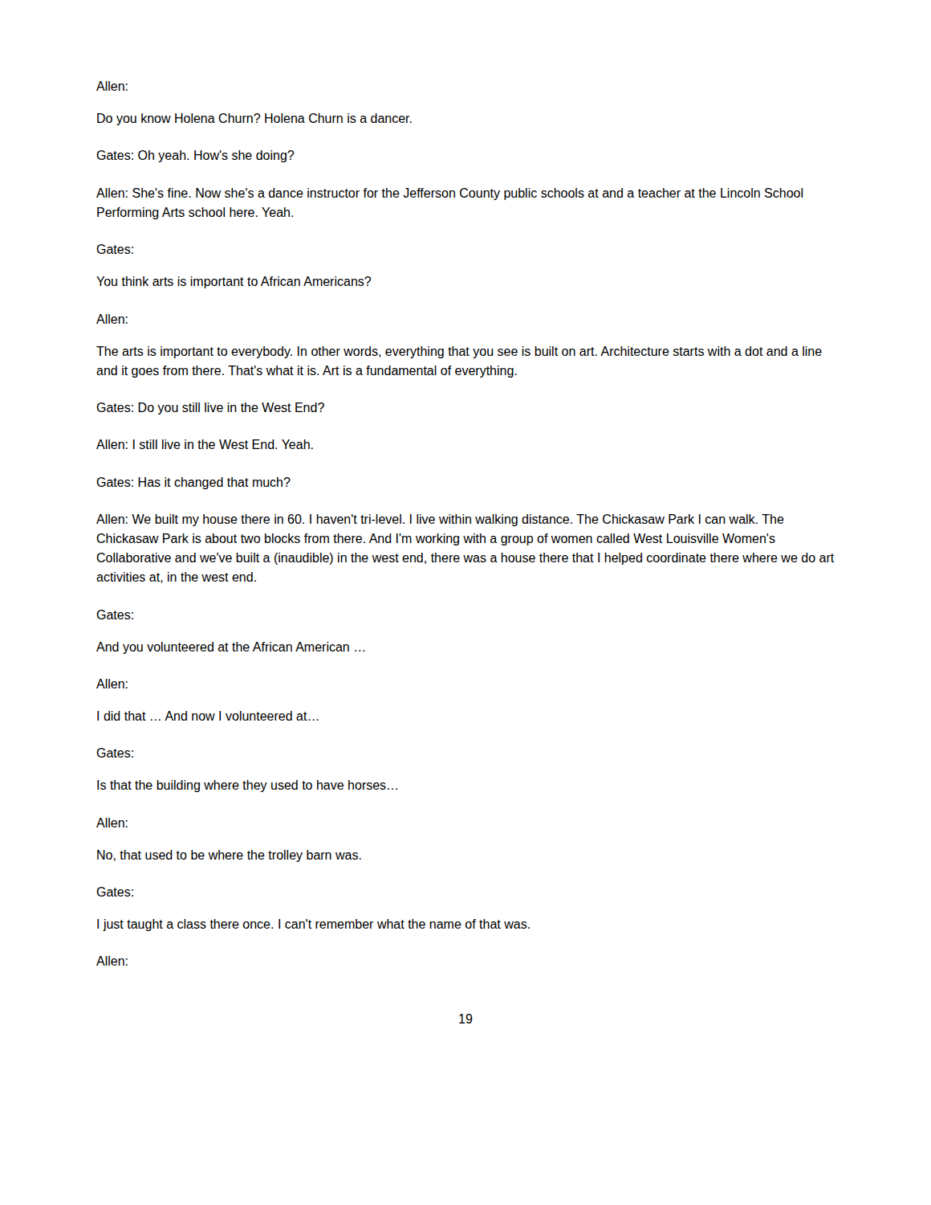Allen:
Do you know Holena Churn? Holena Churn is a dancer.
Gates: Oh yeah. How's she doing?
Allen: She's fine. Now she's a dance instructor for the Jefferson County public schools at and a teacher at the Lincoln School Performing Arts school here. Yeah.
Gates:
You think arts is important to African Americans?
Allen:
The arts is important to everybody. In other words, everything that you see is built on art. Architecture starts with a dot and a line and it goes from there. That's what it is. Art is a fundamental of everything.
Gates: Do you still live in the West End?
Allen: I still live in the West End. Yeah.
Gates: Has it changed that much?
Allen: We built my house there in 60. I haven't tri-level. I live within walking distance. The Chickasaw Park I can walk. The Chickasaw Park is about two blocks from there. And I'm working with a group of women called West Louisville Women's Collaborative and we've built a (inaudible) in the west end, there was a house there that I helped coordinate there where we do art activities at, in the west end.
Gates:
And you volunteered at the African American …
Allen:
I did that … And now I volunteered at…
Gates:
Is that the building where they used to have horses…
Allen:
No, that used to be where the trolley barn was.
Gates:
I just taught a class there once. I can't remember what the name of that was.
Allen:
19